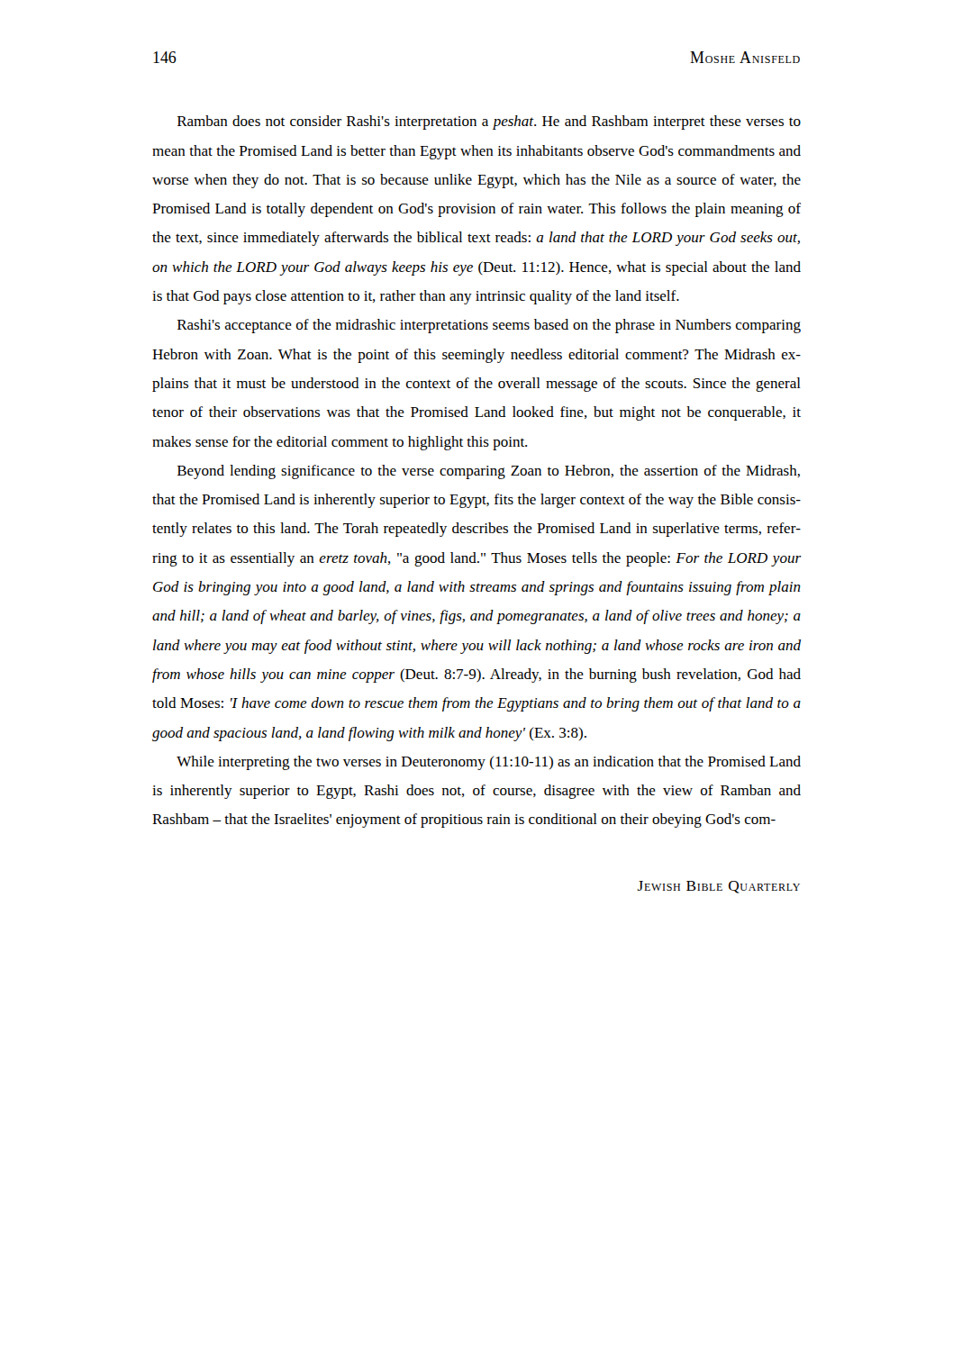146 Moshe Anisfeld
Ramban does not consider Rashi's interpretation a peshat. He and Rashbam interpret these verses to mean that the Promised Land is better than Egypt when its inhabitants observe God's commandments and worse when they do not. That is so because unlike Egypt, which has the Nile as a source of water, the Promised Land is totally dependent on God's provision of rain water. This follows the plain meaning of the text, since immediately afterwards the biblical text reads: a land that the LORD your God seeks out, on which the LORD your God always keeps his eye (Deut. 11:12). Hence, what is special about the land is that God pays close attention to it, rather than any intrinsic quality of the land itself.
Rashi's acceptance of the midrashic interpretations seems based on the phrase in Numbers comparing Hebron with Zoan. What is the point of this seemingly needless editorial comment? The Midrash explains that it must be understood in the context of the overall message of the scouts. Since the general tenor of their observations was that the Promised Land looked fine, but might not be conquerable, it makes sense for the editorial comment to highlight this point.
Beyond lending significance to the verse comparing Zoan to Hebron, the assertion of the Midrash, that the Promised Land is inherently superior to Egypt, fits the larger context of the way the Bible consistently relates to this land. The Torah repeatedly describes the Promised Land in superlative terms, referring to it as essentially an eretz tovah, "a good land." Thus Moses tells the people: For the LORD your God is bringing you into a good land, a land with streams and springs and fountains issuing from plain and hill; a land of wheat and barley, of vines, figs, and pomegranates, a land of olive trees and honey; a land where you may eat food without stint, where you will lack nothing; a land whose rocks are iron and from whose hills you can mine copper (Deut. 8:7-9). Already, in the burning bush revelation, God had told Moses: 'I have come down to rescue them from the Egyptians and to bring them out of that land to a good and spacious land, a land flowing with milk and honey' (Ex. 3:8).
While interpreting the two verses in Deuteronomy (11:10-11) as an indication that the Promised Land is inherently superior to Egypt, Rashi does not, of course, disagree with the view of Ramban and Rashbam – that the Israelites' enjoyment of propitious rain is conditional on their obeying God's com-
Jewish Bible Quarterly